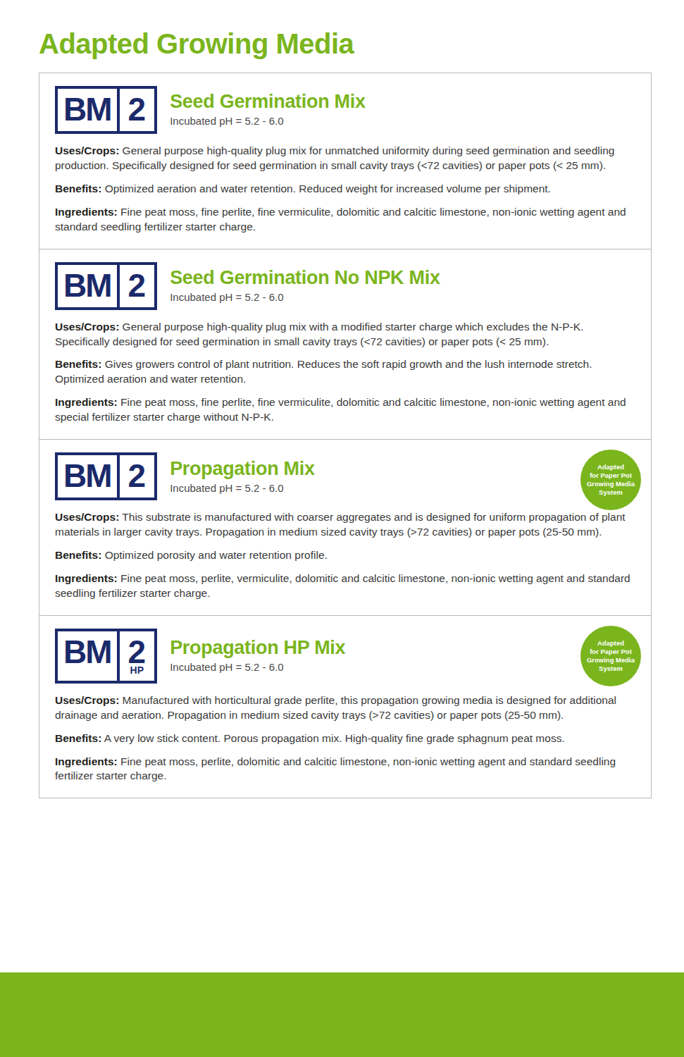Adapted Growing Media
BM
2
Seed Germination Mix
Incubated pH = 5.2 - 6.0
Uses/Crops: General purpose high-quality plug mix for unmatched uniformity during seed germination and seedling production. Specifically designed for seed germination in small cavity trays (<72 cavities) or paper pots (< 25 mm).
Benefits: Optimized aeration and water retention. Reduced weight for increased volume per shipment.
Ingredients: Fine peat moss, fine perlite, fine vermiculite, dolomitic and calcitic limestone, non-ionic wetting agent and standard seedling fertilizer starter charge.
BM
2
Seed Germination No NPK Mix
Incubated pH = 5.2 - 6.0
Uses/Crops: General purpose high-quality plug mix with a modified starter charge which excludes the N-P-K. Specifically designed for seed germination in small cavity trays (<72 cavities) or paper pots (< 25 mm).
Benefits: Gives growers control of plant nutrition. Reduces the soft rapid growth and the lush internode stretch. Optimized aeration and water retention.
Ingredients: Fine peat moss, fine perlite, fine vermiculite, dolomitic and calcitic limestone, non-ionic wetting agent and special fertilizer starter charge without N-P-K.
Adapted
for Paper Pot
Growing Media
System
BM
2
Propagation Mix
Incubated pH = 5.2 - 6.0
Uses/Crops: This substrate is manufactured with coarser aggregates and is designed for uniform propagation of plant materials in larger cavity trays. Propagation in medium sized cavity trays (>72 cavities) or paper pots (25-50 mm).
Benefits: Optimized porosity and water retention profile.
Ingredients: Fine peat moss, perlite, vermiculite, dolomitic and calcitic limestone, non-ionic wetting agent and standard seedling fertilizer starter charge.
Adapted
for Paper Pot
Growing Media
System
BM
2HP
Propagation HP Mix
Incubated pH = 5.2 - 6.0
Uses/Crops: Manufactured with horticultural grade perlite, this propagation growing media is designed for additional drainage and aeration. Propagation in medium sized cavity trays (>72 cavities) or paper pots (25-50 mm).
Benefits: A very low stick content. Porous propagation mix. High-quality fine grade sphagnum peat moss.
Ingredients: Fine peat moss, perlite, dolomitic and calcitic limestone, non-ionic wetting agent and standard seedling fertilizer starter charge.